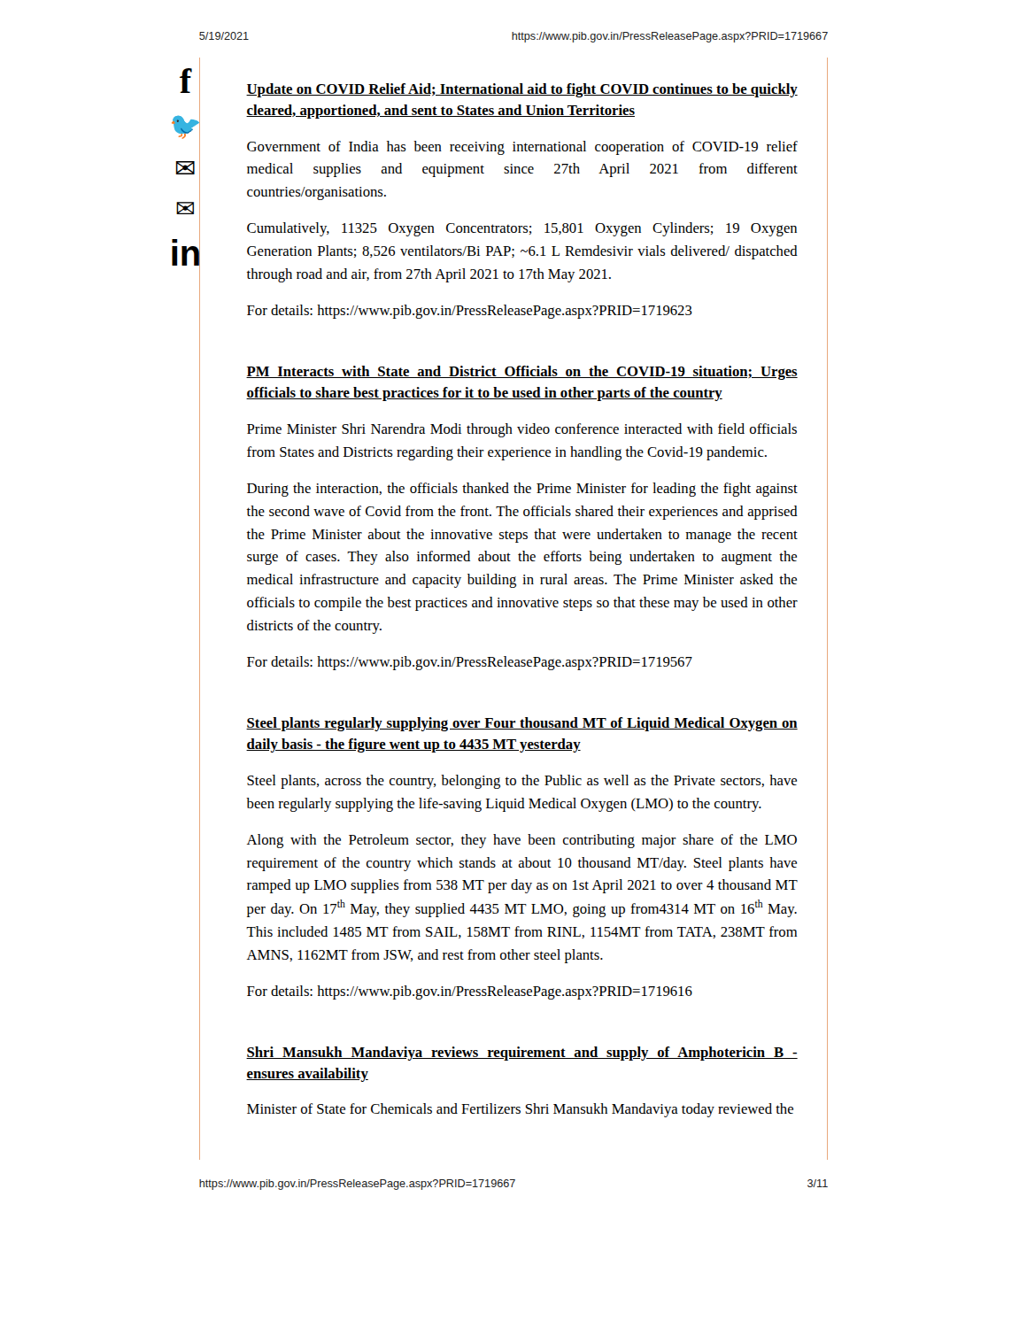5/19/2021
https://www.pib.gov.in/PressReleasePage.aspx?PRID=1719667
f 🐦 ✉ ✉ in
Update on COVID Relief Aid; International aid to fight COVID continues to be quickly cleared, apportioned, and sent to States and Union Territories
Government of India has been receiving international cooperation of COVID-19 relief medical supplies and equipment since 27th April 2021 from different countries/organisations.
Cumulatively, 11325 Oxygen Concentrators; 15,801 Oxygen Cylinders; 19 Oxygen Generation Plants; 8,526 ventilators/Bi PAP; ~6.1 L Remdesivir vials delivered/ dispatched through road and air, from 27th April 2021 to 17th May 2021.
For details: https://www.pib.gov.in/PressReleasePage.aspx?PRID=1719623
PM Interacts with State and District Officials on the COVID-19 situation; Urges officials to share best practices for it to be used in other parts of the country
Prime Minister Shri Narendra Modi through video conference interacted with field officials from States and Districts regarding their experience in handling the Covid-19 pandemic.
During the interaction, the officials thanked the Prime Minister for leading the fight against the second wave of Covid from the front. The officials shared their experiences and apprised the Prime Minister about the innovative steps that were undertaken to manage the recent surge of cases. They also informed about the efforts being undertaken to augment the medical infrastructure and capacity building in rural areas. The Prime Minister asked the officials to compile the best practices and innovative steps so that these may be used in other districts of the country.
For details: https://www.pib.gov.in/PressReleasePage.aspx?PRID=1719567
Steel plants regularly supplying over Four thousand MT of Liquid Medical Oxygen on daily basis - the figure went up to 4435 MT yesterday
Steel plants, across the country, belonging to the Public as well as the Private sectors, have been regularly supplying the life-saving Liquid Medical Oxygen (LMO) to the country.
Along with the Petroleum sector, they have been contributing major share of the LMO requirement of the country which stands at about 10 thousand MT/day. Steel plants have ramped up LMO supplies from 538 MT per day as on 1st April 2021 to over 4 thousand MT per day. On 17th May, they supplied 4435 MT LMO, going up from4314 MT on 16th May. This included 1485 MT from SAIL, 158MT from RINL, 1154MT from TATA, 238MT from AMNS, 1162MT from JSW, and rest from other steel plants.
For details: https://www.pib.gov.in/PressReleasePage.aspx?PRID=1719616
Shri Mansukh Mandaviya reviews requirement and supply of Amphotericin B - ensures availability
Minister of State for Chemicals and Fertilizers Shri Mansukh Mandaviya today reviewed the
https://www.pib.gov.in/PressReleasePage.aspx?PRID=1719667
3/11